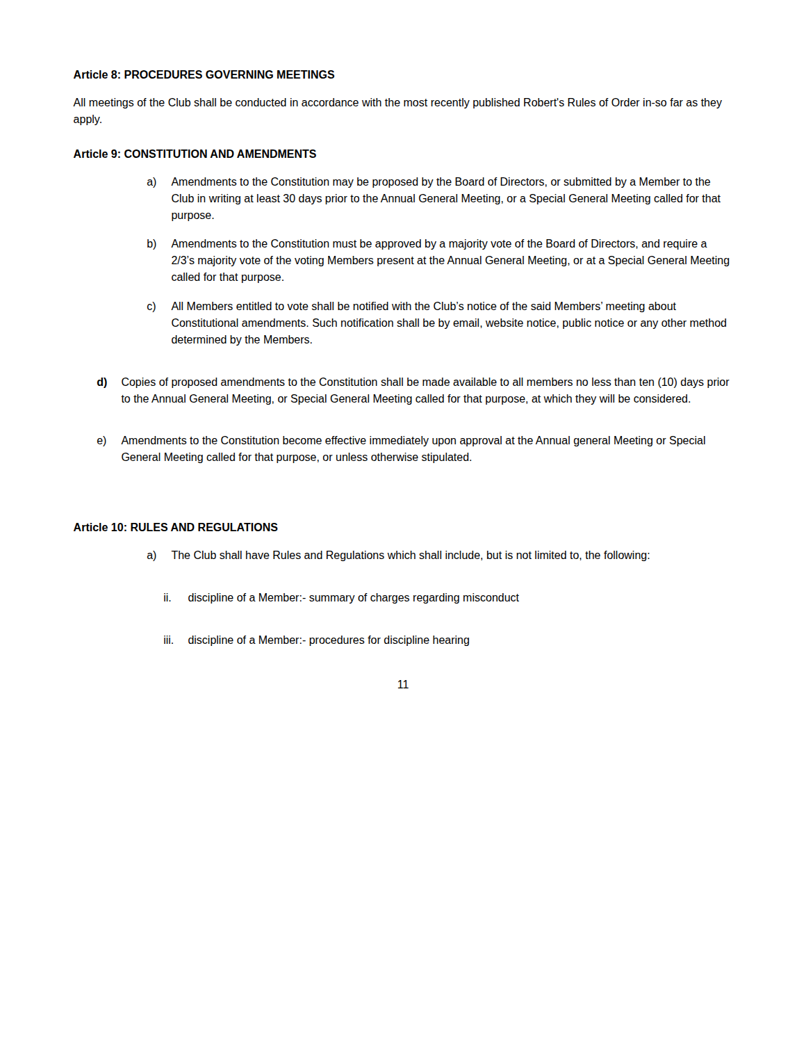Article 8: PROCEDURES GOVERNING MEETINGS
All meetings of the Club shall be conducted in accordance with the most recently published Robert's Rules of Order in-so far as they apply.
Article 9: CONSTITUTION AND AMENDMENTS
a) Amendments to the Constitution may be proposed by the Board of Directors, or submitted by a Member to the Club in writing at least 30 days prior to the Annual General Meeting, or a Special General Meeting called for that purpose.
b) Amendments to the Constitution must be approved by a majority vote of the Board of Directors, and require a 2/3’s majority vote of the voting Members present at the Annual General Meeting, or at a Special General Meeting called for that purpose.
c) All Members entitled to vote shall be notified with the Club’s notice of the said Members’ meeting about Constitutional amendments. Such notification shall be by email, website notice, public notice or any other method determined by the Members.
d) Copies of proposed amendments to the Constitution shall be made available to all members no less than ten (10) days prior to the Annual General Meeting, or Special General Meeting called for that purpose, at which they will be considered.
e) Amendments to the Constitution become effective immediately upon approval at the Annual general Meeting or Special General Meeting called for that purpose, or unless otherwise stipulated.
Article 10: RULES AND REGULATIONS
a) The Club shall have Rules and Regulations which shall include, but is not limited to, the following:
ii. discipline of a Member:- summary of charges regarding misconduct
iii. discipline of a Member:- procedures for discipline hearing
11